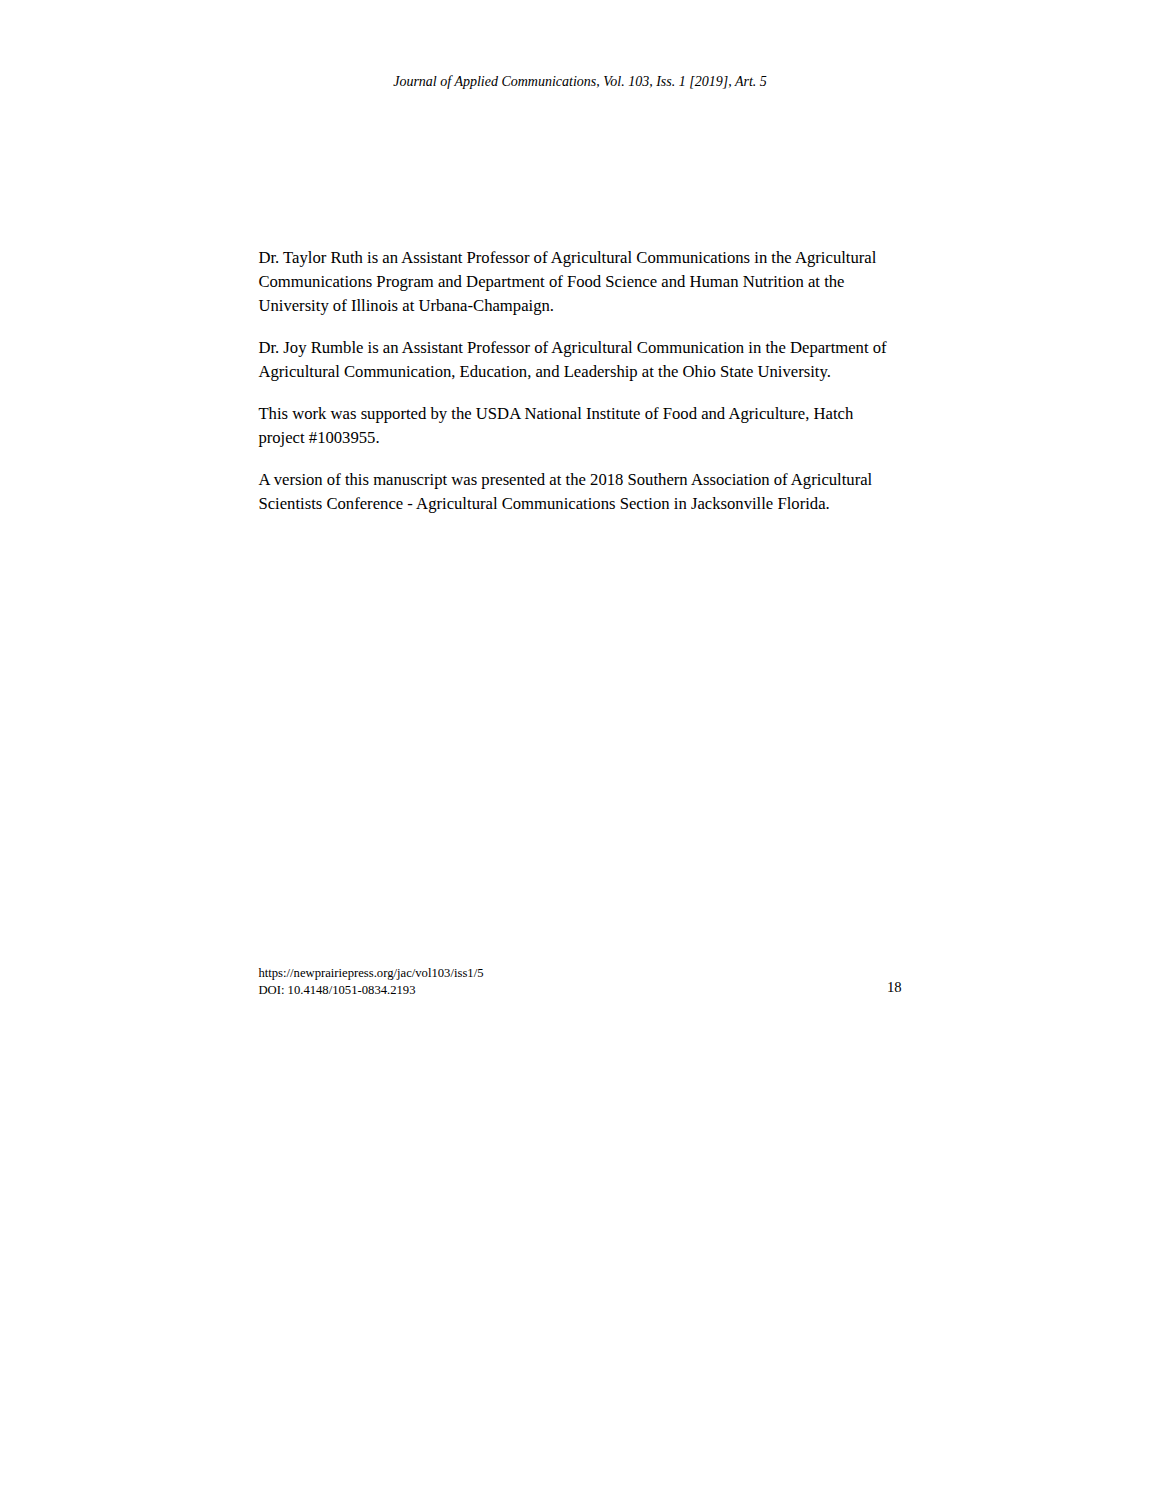Journal of Applied Communications, Vol. 103, Iss. 1 [2019], Art. 5
Dr. Taylor Ruth is an Assistant Professor of Agricultural Communications in the Agricultural Communications Program and Department of Food Science and Human Nutrition at the University of Illinois at Urbana-Champaign.
Dr. Joy Rumble is an Assistant Professor of Agricultural Communication in the Department of Agricultural Communication, Education, and Leadership at the Ohio State University.
This work was supported by the USDA National Institute of Food and Agriculture, Hatch project #1003955.
A version of this manuscript was presented at the 2018 Southern Association of Agricultural Scientists Conference - Agricultural Communications Section in Jacksonville Florida.
https://newprairiepress.org/jac/vol103/iss1/5
DOI: 10.4148/1051-0834.2193
18